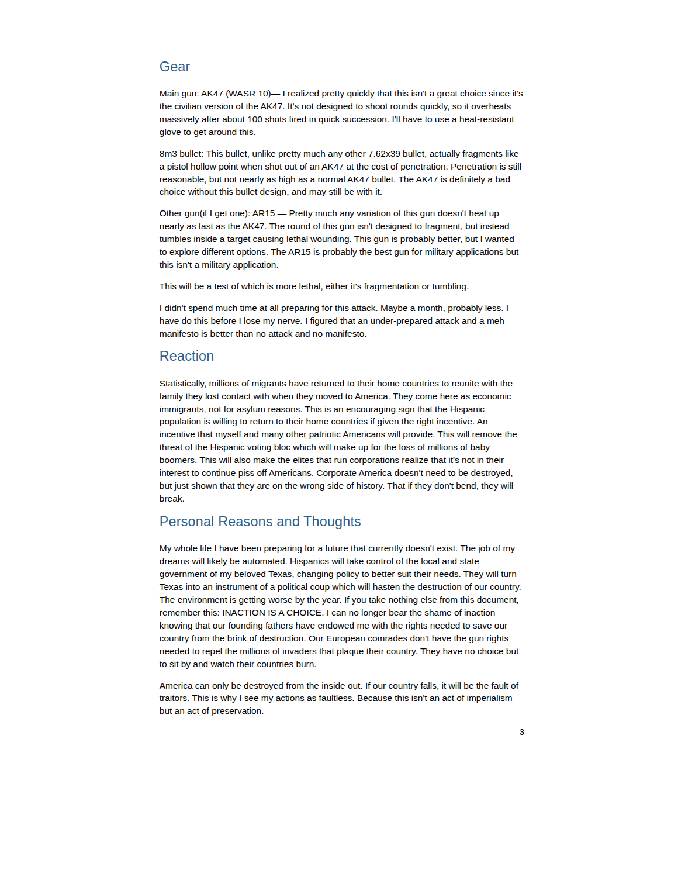Gear
Main gun: AK47 (WASR 10)— I realized pretty quickly that this isn't a great choice since it's the civilian version of the AK47. It's not designed to shoot rounds quickly, so it overheats massively after about 100 shots fired in quick succession. I'll have to use a heat-resistant glove to get around this.
8m3 bullet: This bullet, unlike pretty much any other 7.62x39 bullet, actually fragments like a pistol hollow point when shot out of an AK47 at the cost of penetration. Penetration is still reasonable, but not nearly as high as a normal AK47 bullet. The AK47 is definitely a bad choice without this bullet design, and may still be with it.
Other gun(if I get one): AR15 — Pretty much any variation of this gun doesn't heat up nearly as fast as the AK47. The round of this gun isn't designed to fragment, but instead tumbles inside a target causing lethal wounding. This gun is probably better, but I wanted to explore different options. The AR15 is probably the best gun for military applications but this isn't a military application.
This will be a test of which is more lethal, either it's fragmentation or tumbling.
I didn't spend much time at all preparing for this attack. Maybe a month, probably less. I have do this before I lose my nerve. I figured that an under-prepared attack and a meh manifesto is better than no attack and no manifesto.
Reaction
Statistically, millions of migrants have returned to their home countries to reunite with the family they lost contact with when they moved to America. They come here as economic immigrants, not for asylum reasons. This is an encouraging sign that the Hispanic population is willing to return to their home countries if given the right incentive. An incentive that myself and many other patriotic Americans will provide. This will remove the threat of the Hispanic voting bloc which will make up for the loss of millions of baby boomers. This will also make the elites that run corporations realize that it's not in their interest to continue piss off Americans. Corporate America doesn't need to be destroyed, but just shown that they are on the wrong side of history. That if they don't bend, they will break.
Personal Reasons and Thoughts
My whole life I have been preparing for a future that currently doesn't exist. The job of my dreams will likely be automated. Hispanics will take control of the local and state government of my beloved Texas, changing policy to better suit their needs. They will turn Texas into an instrument of a political coup which will hasten the destruction of our country. The environment is getting worse by the year. If you take nothing else from this document, remember this: INACTION IS A CHOICE. I can no longer bear the shame of inaction knowing that our founding fathers have endowed me with the rights needed to save our country from the brink of destruction. Our European comrades don't have the gun rights needed to repel the millions of invaders that plaque their country. They have no choice but to sit by and watch their countries burn.
America can only be destroyed from the inside out. If our country falls, it will be the fault of traitors. This is why I see my actions as faultless. Because this isn't an act of imperialism but an act of preservation.
3